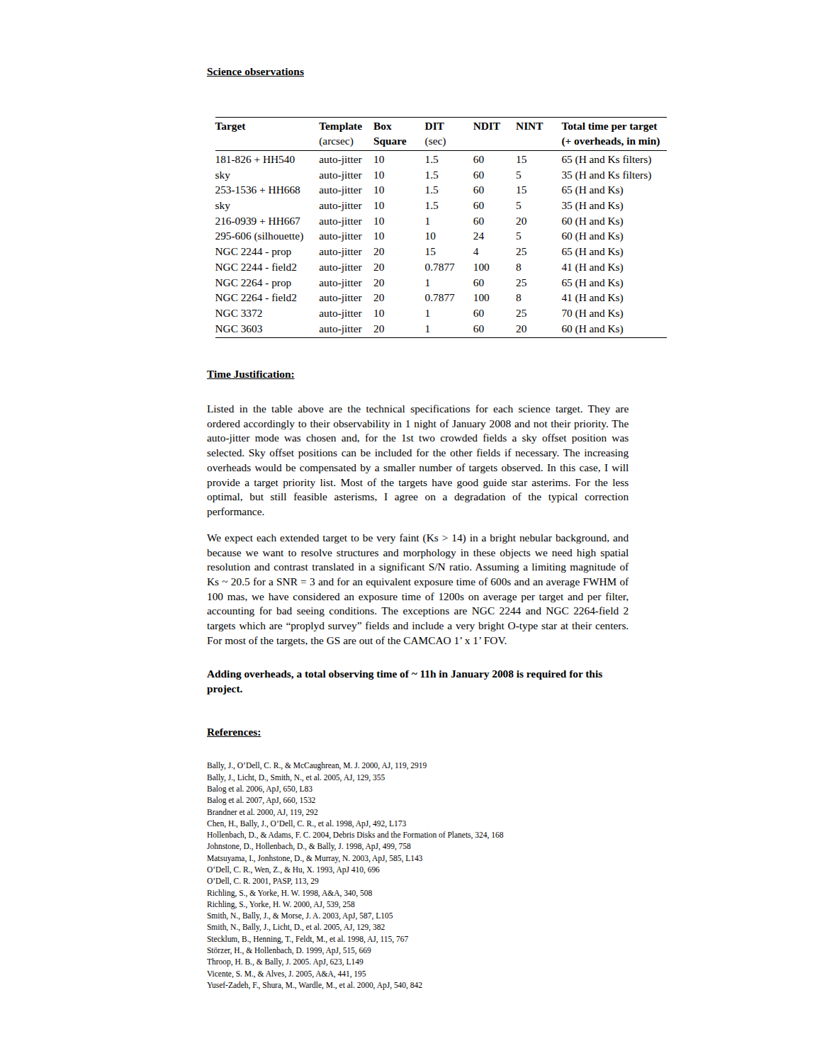Science observations
| Target | Template | Box | DIT | NDIT | NINT | Total time per target |
| --- | --- | --- | --- | --- | --- | --- |
| | (arcsec) | Square | (sec) | | | (+ overheads, in min) |
| 181-826 + HH540 | auto-jitter | 10 | 1.5 | 60 | 15 | 65 (H and Ks filters) |
| sky | auto-jitter | 10 | 1.5 | 60 | 5 | 35 (H and Ks filters) |
| 253-1536 + HH668 | auto-jitter | 10 | 1.5 | 60 | 15 | 65 (H and Ks) |
| sky | auto-jitter | 10 | 1.5 | 60 | 5 | 35 (H and Ks) |
| 216-0939 + HH667 | auto-jitter | 10 | 1 | 60 | 20 | 60 (H and Ks) |
| 295-606 (silhouette) | auto-jitter | 10 | 10 | 24 | 5 | 60 (H and Ks) |
| NGC 2244 - prop | auto-jitter | 20 | 15 | 4 | 25 | 65 (H and Ks) |
| NGC 2244 - field2 | auto-jitter | 20 | 0.7877 | 100 | 8 | 41 (H and Ks) |
| NGC 2264 - prop | auto-jitter | 20 | 1 | 60 | 25 | 65 (H and Ks) |
| NGC 2264 - field2 | auto-jitter | 20 | 0.7877 | 100 | 8 | 41 (H and Ks) |
| NGC 3372 | auto-jitter | 10 | 1 | 60 | 25 | 70 (H and Ks) |
| NGC 3603 | auto-jitter | 20 | 1 | 60 | 20 | 60 (H and Ks) |
Time Justification:
Listed in the table above are the technical specifications for each science target. They are ordered accordingly to their observability in 1 night of January 2008 and not their priority. The auto-jitter mode was chosen and, for the 1st two crowded fields a sky offset position was selected. Sky offset positions can be included for the other fields if necessary. The increasing overheads would be compensated by a smaller number of targets observed. In this case, I will provide a target priority list. Most of the targets have good guide star asterims. For the less optimal, but still feasible asterisms, I agree on a degradation of the typical correction performance.
We expect each extended target to be very faint (Ks > 14) in a bright nebular background, and because we want to resolve structures and morphology in these objects we need high spatial resolution and contrast translated in a significant S/N ratio. Assuming a limiting magnitude of Ks ~ 20.5 for a SNR = 3 and for an equivalent exposure time of 600s and an average FWHM of 100 mas, we have considered an exposure time of 1200s on average per target and per filter, accounting for bad seeing conditions. The exceptions are NGC 2244 and NGC 2264-field 2 targets which are “proplyd survey” fields and include a very bright O-type star at their centers. For most of the targets, the GS are out of the CAMCAO 1’ x 1’ FOV.
Adding overheads, a total observing time of ~ 11h in January 2008 is required for this project.
References:
Bally, J., O’Dell, C. R., & McCaughrean, M. J. 2000, AJ, 119, 2919
Bally, J., Licht, D., Smith, N., et al. 2005, AJ, 129, 355
Balog et al. 2006, ApJ, 650, L83
Balog et al. 2007, ApJ, 660, 1532
Brandner et al. 2000, AJ, 119, 292
Chen, H., Bally, J., O’Dell, C. R., et al. 1998, ApJ, 492, L173
Hollenbach, D., & Adams, F. C. 2004, Debris Disks and the Formation of Planets, 324, 168
Johnstone, D., Hollenbach, D., & Bally, J. 1998, ApJ, 499, 758
Matsuyama, I., Jonhstone, D., & Murray, N. 2003, ApJ, 585, L143
O’Dell, C. R., Wen, Z., & Hu, X. 1993, ApJ 410, 696
O’Dell, C. R. 2001, PASP, 113, 29
Richling, S., & Yorke, H. W. 1998, A&A, 340, 508
Richling, S., Yorke, H. W. 2000, AJ, 539, 258
Smith, N., Bally, J., & Morse, J. A. 2003, ApJ, 587, L105
Smith, N., Bally, J., Licht, D., et al. 2005, AJ, 129, 382
Stecklum, B., Henning, T., Feldt, M., et al. 1998, AJ, 115, 767
Störzer, H., & Hollenbach, D. 1999, ApJ, 515, 669
Throop, H. B., & Bally, J. 2005. ApJ, 623, L149
Vicente, S. M., & Alves, J. 2005, A&A, 441, 195
Yusef-Zadeh, F., Shura, M., Wardle, M., et al. 2000, ApJ, 540, 842